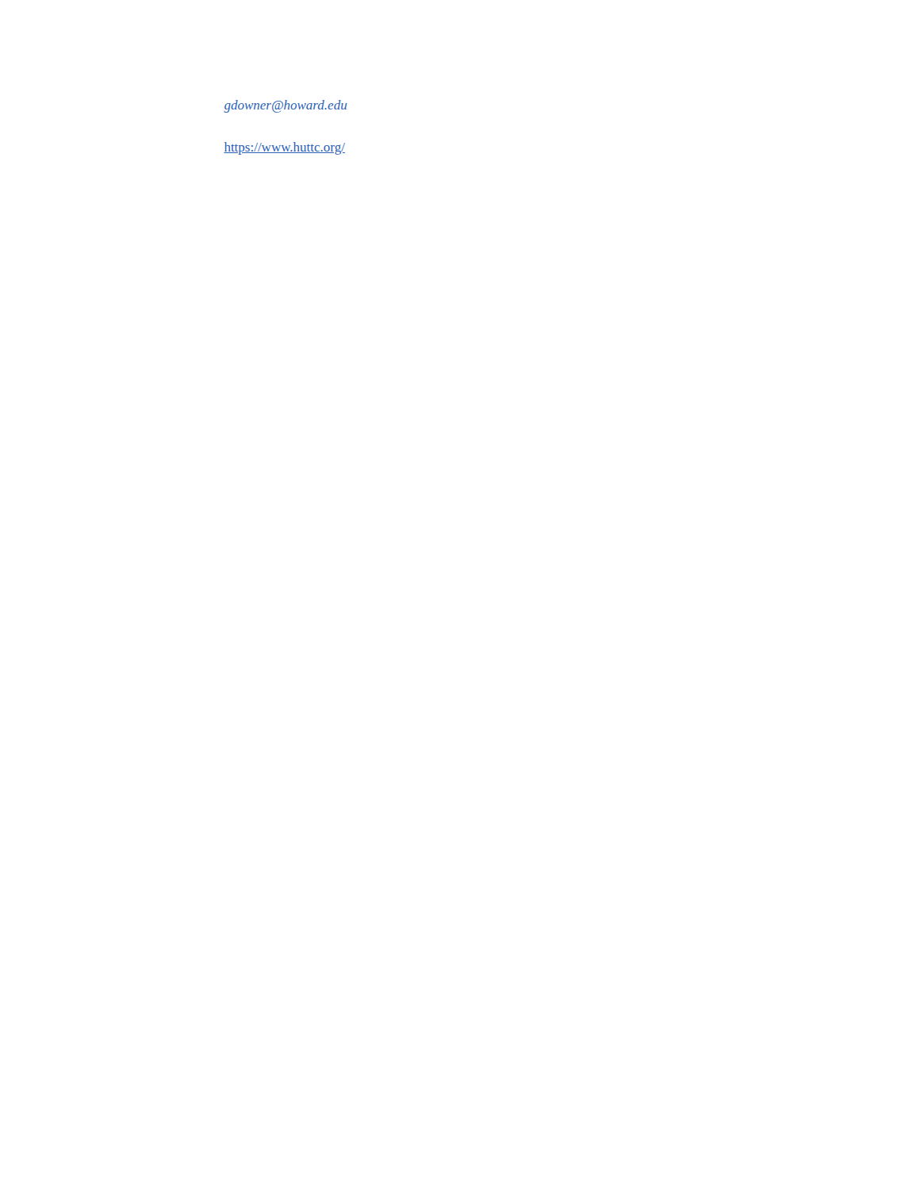gdowner@howard.edu
https://www.huttc.org/